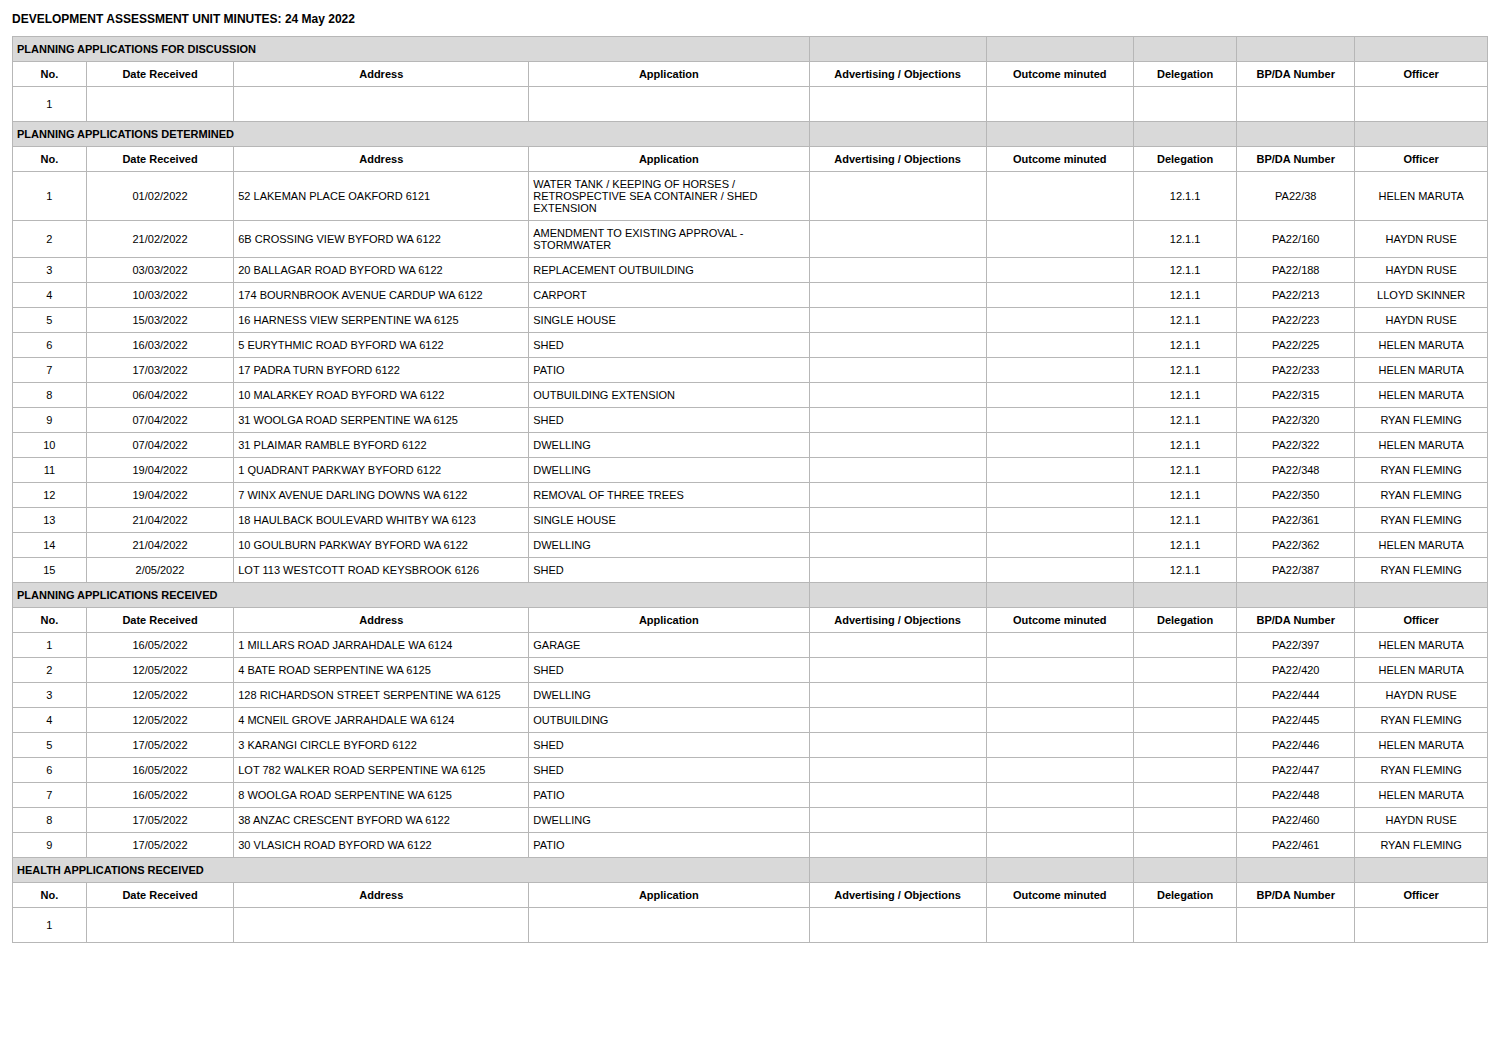DEVELOPMENT ASSESSMENT UNIT MINUTES: 24 May 2022
| PLANNING APPLICATIONS FOR DISCUSSION | | | | | |
| No. | Date Received | Address | Application | Advertising / Objections | Outcome minuted | Delegation | BP/DA Number | Officer |
| 1 | | | | | | | | |
| PLANNING APPLICATIONS DETERMINED | | | | | |
| No. | Date Received | Address | Application | Advertising / Objections | Outcome minuted | Delegation | BP/DA Number | Officer |
| 1 | 01/02/2022 | 52 LAKEMAN PLACE OAKFORD 6121 | WATER TANK / KEEPING OF HORSES / RETROSPECTIVE SEA CONTAINER / SHED EXTENSION | | | 12.1.1 | PA22/38 | HELEN MARUTA |
| 2 | 21/02/2022 | 6B CROSSING VIEW BYFORD WA 6122 | AMENDMENT TO EXISTING APPROVAL - STORMWATER | | | 12.1.1 | PA22/160 | HAYDN RUSE |
| 3 | 03/03/2022 | 20 BALLAGAR ROAD BYFORD WA 6122 | REPLACEMENT OUTBUILDING | | | 12.1.1 | PA22/188 | HAYDN RUSE |
| 4 | 10/03/2022 | 174 BOURNBROOK AVENUE CARDUP WA 6122 | CARPORT | | | 12.1.1 | PA22/213 | LLOYD SKINNER |
| 5 | 15/03/2022 | 16 HARNESS VIEW SERPENTINE WA 6125 | SINGLE HOUSE | | | 12.1.1 | PA22/223 | HAYDN RUSE |
| 6 | 16/03/2022 | 5 EURYTHMIC ROAD BYFORD WA 6122 | SHED | | | 12.1.1 | PA22/225 | HELEN MARUTA |
| 7 | 17/03/2022 | 17 PADRA TURN BYFORD 6122 | PATIO | | | 12.1.1 | PA22/233 | HELEN MARUTA |
| 8 | 06/04/2022 | 10 MALARKEY ROAD BYFORD WA 6122 | OUTBUILDING EXTENSION | | | 12.1.1 | PA22/315 | HELEN MARUTA |
| 9 | 07/04/2022 | 31 WOOLGA ROAD SERPENTINE WA 6125 | SHED | | | 12.1.1 | PA22/320 | RYAN FLEMING |
| 10 | 07/04/2022 | 31 PLAIMAR RAMBLE BYFORD 6122 | DWELLING | | | 12.1.1 | PA22/322 | HELEN MARUTA |
| 11 | 19/04/2022 | 1 QUADRANT PARKWAY BYFORD 6122 | DWELLING | | | 12.1.1 | PA22/348 | RYAN FLEMING |
| 12 | 19/04/2022 | 7 WINX AVENUE DARLING DOWNS WA 6122 | REMOVAL OF THREE TREES | | | 12.1.1 | PA22/350 | RYAN FLEMING |
| 13 | 21/04/2022 | 18 HAULBACK BOULEVARD WHITBY WA 6123 | SINGLE HOUSE | | | 12.1.1 | PA22/361 | RYAN FLEMING |
| 14 | 21/04/2022 | 10 GOULBURN PARKWAY BYFORD WA 6122 | DWELLING | | | 12.1.1 | PA22/362 | HELEN MARUTA |
| 15 | 2/05/2022 | LOT 113 WESTCOTT ROAD KEYSBROOK 6126 | SHED | | | 12.1.1 | PA22/387 | RYAN FLEMING |
| PLANNING APPLICATIONS RECEIVED | | | | | |
| No. | Date Received | Address | Application | Advertising / Objections | Outcome minuted | Delegation | BP/DA Number | Officer |
| 1 | 16/05/2022 | 1 MILLARS ROAD JARRAHDALE WA 6124 | GARAGE | | | | PA22/397 | HELEN MARUTA |
| 2 | 12/05/2022 | 4 BATE ROAD SERPENTINE WA 6125 | SHED | | | | PA22/420 | HELEN MARUTA |
| 3 | 12/05/2022 | 128 RICHARDSON STREET SERPENTINE WA 6125 | DWELLING | | | | PA22/444 | HAYDN RUSE |
| 4 | 12/05/2022 | 4 MCNEIL GROVE JARRAHDALE WA 6124 | OUTBUILDING | | | | PA22/445 | RYAN FLEMING |
| 5 | 17/05/2022 | 3 KARANGI CIRCLE BYFORD 6122 | SHED | | | | PA22/446 | HELEN MARUTA |
| 6 | 16/05/2022 | LOT 782 WALKER ROAD SERPENTINE WA 6125 | SHED | | | | PA22/447 | RYAN FLEMING |
| 7 | 16/05/2022 | 8 WOOLGA ROAD SERPENTINE WA 6125 | PATIO | | | | PA22/448 | HELEN MARUTA |
| 8 | 17/05/2022 | 38 ANZAC CRESCENT BYFORD WA 6122 | DWELLING | | | | PA22/460 | HAYDN RUSE |
| 9 | 17/05/2022 | 30 VLASICH ROAD BYFORD WA 6122 | PATIO | | | | PA22/461 | RYAN FLEMING |
| HEALTH APPLICATIONS RECEIVED | | | | | |
| No. | Date Received | Address | Application | Advertising / Objections | Outcome minuted | Delegation | BP/DA Number | Officer |
| 1 | | | | | | | | |